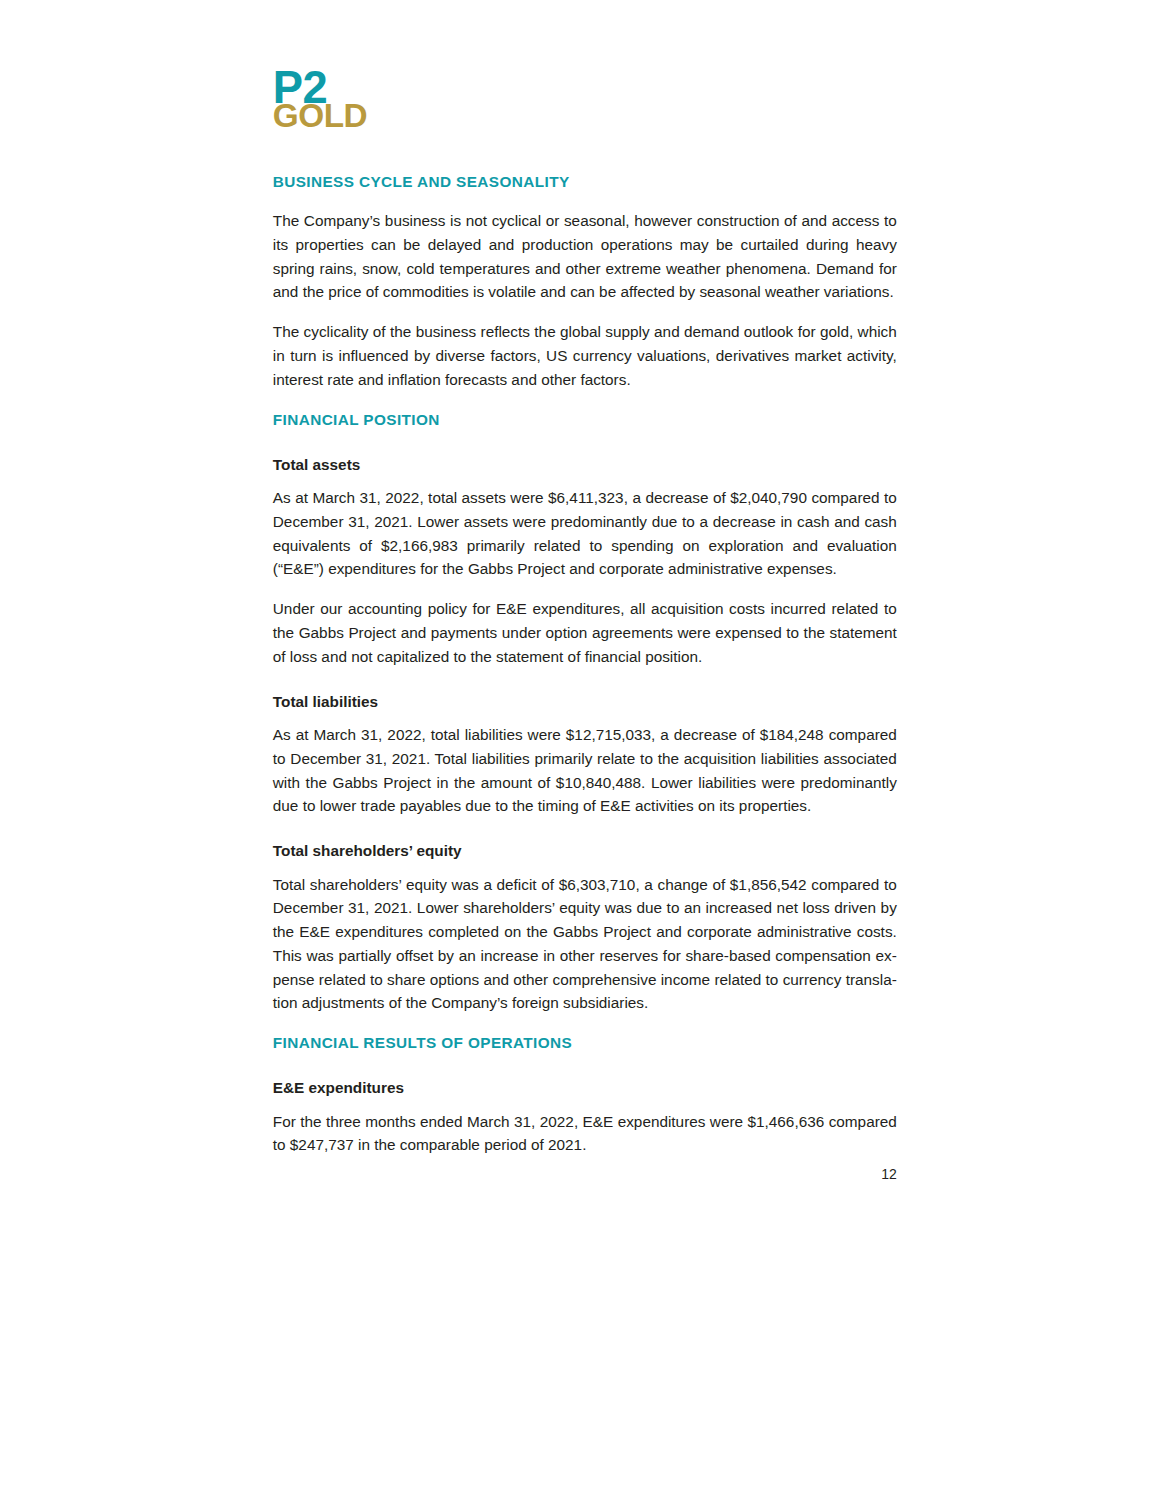P2 GOLD
Business Cycle and Seasonality
The Company’s business is not cyclical or seasonal, however construction of and access to its properties can be delayed and production operations may be curtailed during heavy spring rains, snow, cold temperatures and other extreme weather phenomena. Demand for and the price of commodities is volatile and can be affected by seasonal weather variations.
The cyclicality of the business reflects the global supply and demand outlook for gold, which in turn is influenced by diverse factors, US currency valuations, derivatives market activity, interest rate and inflation forecasts and other factors.
Financial Position
Total assets
As at March 31, 2022, total assets were $6,411,323, a decrease of $2,040,790 compared to December 31, 2021. Lower assets were predominantly due to a decrease in cash and cash equivalents of $2,166,983 primarily related to spending on exploration and evaluation (“E&E”) expenditures for the Gabbs Project and corporate administrative expenses.
Under our accounting policy for E&E expenditures, all acquisition costs incurred related to the Gabbs Project and payments under option agreements were expensed to the statement of loss and not capitalized to the statement of financial position.
Total liabilities
As at March 31, 2022, total liabilities were $12,715,033, a decrease of $184,248 compared to December 31, 2021. Total liabilities primarily relate to the acquisition liabilities associated with the Gabbs Project in the amount of $10,840,488. Lower liabilities were predominantly due to lower trade payables due to the timing of E&E activities on its properties.
Total shareholders’ equity
Total shareholders’ equity was a deficit of $6,303,710, a change of $1,856,542 compared to December 31, 2021. Lower shareholders’ equity was due to an increased net loss driven by the E&E expenditures completed on the Gabbs Project and corporate administrative costs. This was partially offset by an increase in other reserves for share-based compensation expense related to share options and other comprehensive income related to currency translation adjustments of the Company’s foreign subsidiaries.
Financial Results of Operations
E&E expenditures
For the three months ended March 31, 2022, E&E expenditures were $1,466,636 compared to $247,737 in the comparable period of 2021.
12